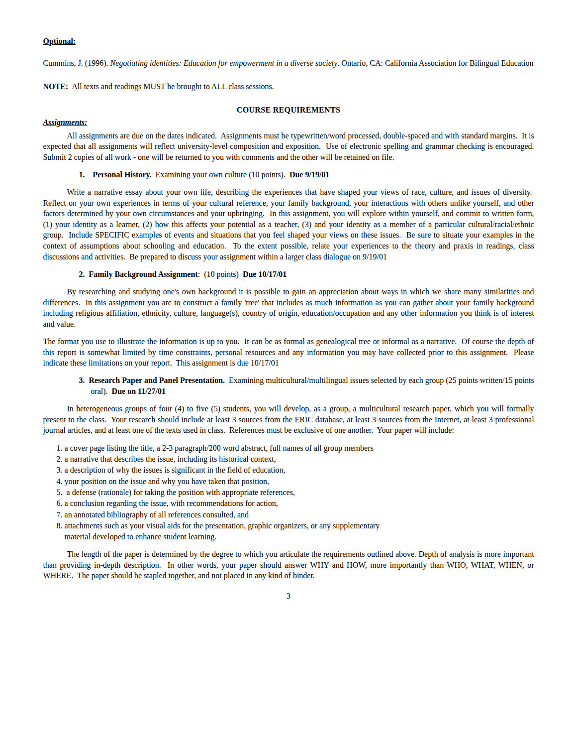Optional:
Cummins, J. (1996). Negotiating identities: Education for empowerment in a diverse society. Ontario, CA: California Association for Bilingual Education
NOTE: All texts and readings MUST be brought to ALL class sessions.
COURSE REQUIREMENTS
Assignments:
All assignments are due on the dates indicated. Assignments must be typewritten/word processed, double-spaced and with standard margins. It is expected that all assignments will reflect university-level composition and exposition. Use of electronic spelling and grammar checking is encouraged. Submit 2 copies of all work - one will be returned to you with comments and the other will be retained on file.
1. Personal History. Examining your own culture (10 points). Due 9/19/01
Write a narrative essay about your own life, describing the experiences that have shaped your views of race, culture, and issues of diversity. Reflect on your own experiences in terms of your cultural reference, your family background, your interactions with others unlike yourself, and other factors determined by your own circumstances and your upbringing. In this assignment, you will explore within yourself, and commit to written form, (1) your identity as a learner, (2) how this affects your potential as a teacher, (3) and your identity as a member of a particular cultural/racial/ethnic group. Include SPECIFIC examples of events and situations that you feel shaped your views on these issues. Be sure to situate your examples in the context of assumptions about schooling and education. To the extent possible, relate your experiences to the theory and praxis in readings, class discussions and activities. Be prepared to discuss your assignment within a larger class dialogue on 9/19/01
2. Family Background Assignment: (10 points) Due 10/17/01
By researching and studying one's own background it is possible to gain an appreciation about ways in which we share many similarities and differences. In this assignment you are to construct a family 'tree' that includes as much information as you can gather about your family background including religious affiliation, ethnicity, culture, language(s), country of origin, education/occupation and any other information you think is of interest and value.
The format you use to illustrate the information is up to you. It can be as formal as genealogical tree or informal as a narrative. Of course the depth of this report is somewhat limited by time constraints, personal resources and any information you may have collected prior to this assignment. Please indicate these limitations on your report. This assignment is due 10/17/01
3. Research Paper and Panel Presentation. Examining multicultural/multilingual issues selected by each group (25 points written/15 points oral). Due on 11/27/01
In heterogeneous groups of four (4) to five (5) students, you will develop, as a group, a multicultural research paper, which you will formally present to the class. Your research should include at least 3 sources from the ERIC database, at least 3 sources from the Internet, at least 3 professional journal articles, and at least one of the texts used in class. References must be exclusive of one another. Your paper will include:
a cover page listing the title, a 2-3 paragraph/200 word abstract, full names of all group members
a narrative that describes the issue, including its historical context,
a description of why the issues is significant in the field of education,
your position on the issue and why you have taken that position,
a defense (rationale) for taking the position with appropriate references,
a conclusion regarding the issue, with recommendations for action,
an annotated bibliography of all references consulted, and
attachments such as your visual aids for the presentation, graphic organizers, or any supplementary
material developed to enhance student learning.
The length of the paper is determined by the degree to which you articulate the requirements outlined above. Depth of analysis is more important than providing in-depth description. In other words, your paper should answer WHY and HOW, more importantly than WHO, WHAT, WHEN, or WHERE. The paper should be stapled together, and not placed in any kind of binder.
3